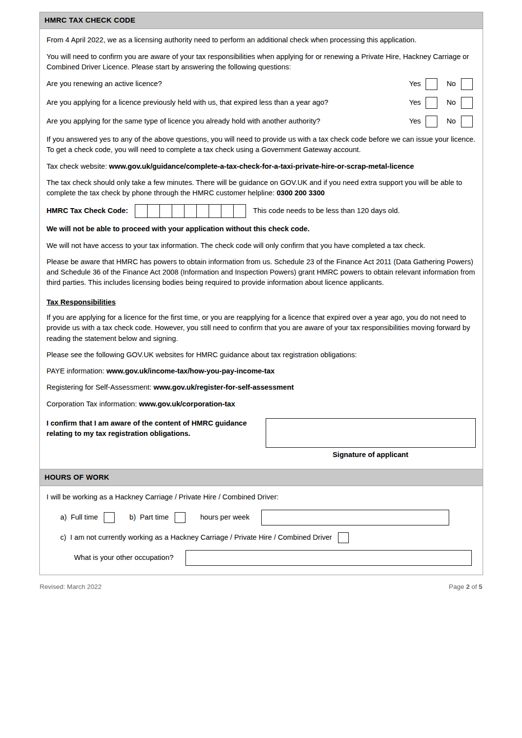HMRC TAX CHECK CODE
From 4 April 2022, we as a licensing authority need to perform an additional check when processing this application.
You will need to confirm you are aware of your tax responsibilities when applying for or renewing a Private Hire, Hackney Carriage or Combined Driver Licence. Please start by answering the following questions:
Are you renewing an active licence?
Yes No
Are you applying for a licence previously held with us, that expired less than a year ago?
Yes No
Are you applying for the same type of licence you already hold with another authority?
Yes No
If you answered yes to any of the above questions, you will need to provide us with a tax check code before we can issue your licence. To get a check code, you will need to complete a tax check using a Government Gateway account.
Tax check website: www.gov.uk/guidance/complete-a-tax-check-for-a-taxi-private-hire-or-scrap-metal-licence
The tax check should only take a few minutes. There will be guidance on GOV.UK and if you need extra support you will be able to complete the tax check by phone through the HMRC customer helpline: 0300 200 3300
HMRC Tax Check Code: This code needs to be less than 120 days old.
We will not be able to proceed with your application without this check code.
We will not have access to your tax information. The check code will only confirm that you have completed a tax check.
Please be aware that HMRC has powers to obtain information from us. Schedule 23 of the Finance Act 2011 (Data Gathering Powers) and Schedule 36 of the Finance Act 2008 (Information and Inspection Powers) grant HMRC powers to obtain relevant information from third parties. This includes licensing bodies being required to provide information about licence applicants.
Tax Responsibilities
If you are applying for a licence for the first time, or you are reapplying for a licence that expired over a year ago, you do not need to provide us with a tax check code. However, you still need to confirm that you are aware of your tax responsibilities moving forward by reading the statement below and signing.
Please see the following GOV.UK websites for HMRC guidance about tax registration obligations:
PAYE information: www.gov.uk/income-tax/how-you-pay-income-tax
Registering for Self-Assessment: www.gov.uk/register-for-self-assessment
Corporation Tax information: www.gov.uk/corporation-tax
I confirm that I am aware of the content of HMRC guidance relating to my tax registration obligations.
Signature of applicant
HOURS OF WORK
I will be working as a Hackney Carriage / Private Hire / Combined Driver:
a) Full time b) Part time hours per week
c) I am not currently working as a Hackney Carriage / Private Hire / Combined Driver
What is your other occupation?
Revised: March 2022
Page 2 of 5